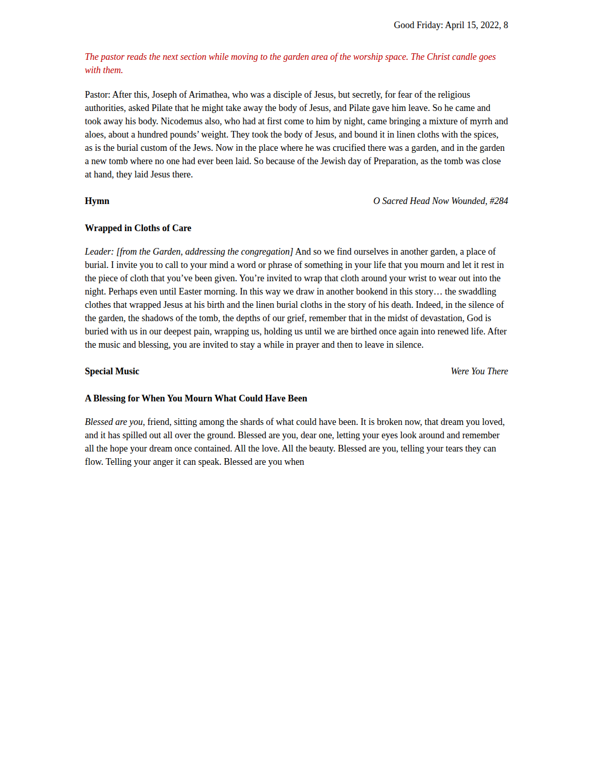Good Friday: April 15, 2022, 8
The pastor reads the next section while moving to the garden area of the worship space. The Christ candle goes with them.
Pastor: After this, Joseph of Arimathea, who was a disciple of Jesus, but secretly, for fear of the religious authorities, asked Pilate that he might take away the body of Jesus, and Pilate gave him leave. So he came and took away his body. Nicodemus also, who had at first come to him by night, came bringing a mixture of myrrh and aloes, about a hundred pounds’ weight. They took the body of Jesus, and bound it in linen cloths with the spices, as is the burial custom of the Jews. Now in the place where he was crucified there was a garden, and in the garden a new tomb where no one had ever been laid. So because of the Jewish day of Preparation, as the tomb was close at hand, they laid Jesus there.
Hymn O Sacred Head Now Wounded, #284
Wrapped in Cloths of Care
Leader: [from the Garden, addressing the congregation] And so we find ourselves in another garden, a place of burial. I invite you to call to your mind a word or phrase of something in your life that you mourn and let it rest in the piece of cloth that you’ve been given. You’re invited to wrap that cloth around your wrist to wear out into the night. Perhaps even until Easter morning. In this way we draw in another bookend in this story… the swaddling clothes that wrapped Jesus at his birth and the linen burial cloths in the story of his death. Indeed, in the silence of the garden, the shadows of the tomb, the depths of our grief, remember that in the midst of devastation, God is buried with us in our deepest pain, wrapping us, holding us until we are birthed once again into renewed life. After the music and blessing, you are invited to stay a while in prayer and then to leave in silence.
Special Music Were You There
A Blessing for When You Mourn What Could Have Been
Blessed are you, friend, sitting among the shards of what could have been. It is broken now, that dream you loved, and it has spilled out all over the ground. Blessed are you, dear one, letting your eyes look around and remember all the hope your dream once contained. All the love. All the beauty. Blessed are you, telling your tears they can flow. Telling your anger it can speak. Blessed are you when